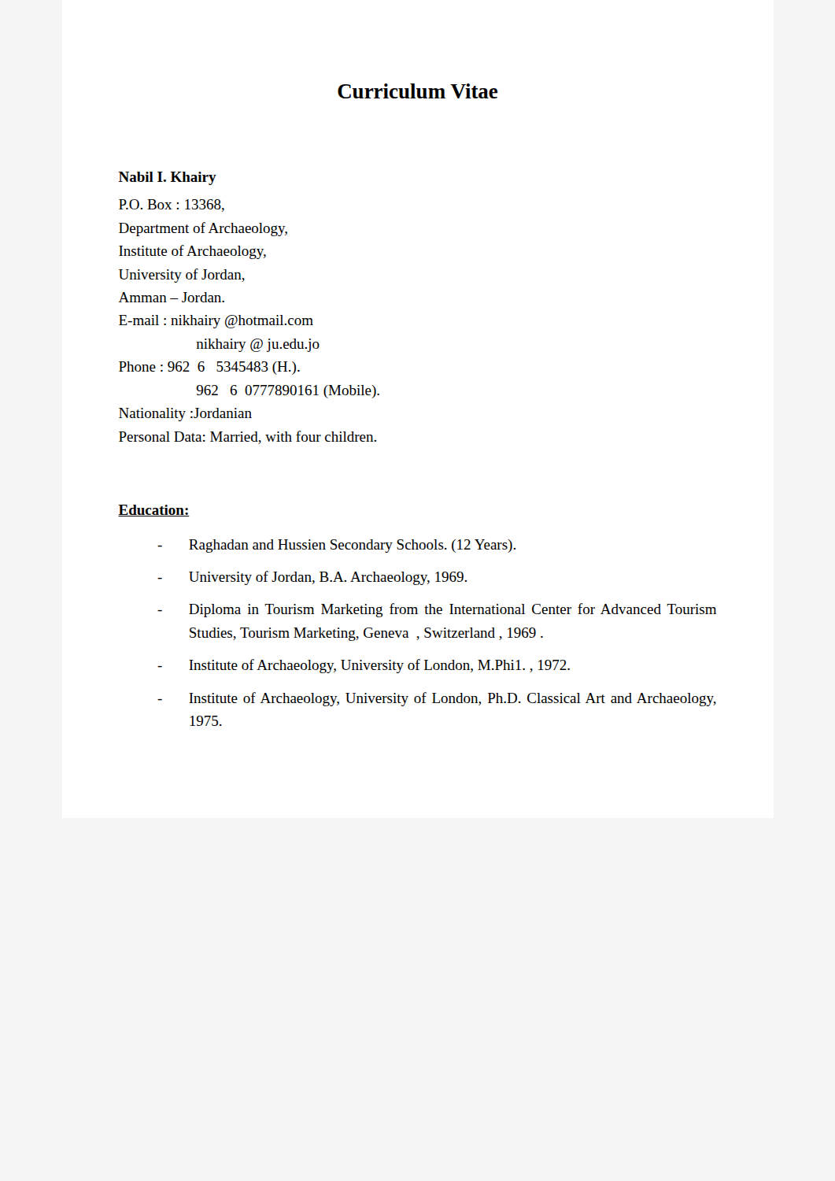Curriculum Vitae
Nabil I. Khairy
P.O. Box : 13368,
Department of Archaeology,
Institute of Archaeology,
University of Jordan,
Amman – Jordan.
E-mail : nikhairy @hotmail.com
nikhairy @ ju.edu.jo
Phone : 962 6 5345483 (H.).
962 6 0777890161 (Mobile).
Nationality :Jordanian
Personal Data: Married, with four children.
Education:
Raghadan and Hussien Secondary Schools. (12 Years).
University of Jordan, B.A. Archaeology, 1969.
Diploma in Tourism Marketing from the International Center for Advanced Tourism Studies, Tourism Marketing, Geneva , Switzerland , 1969 .
Institute of Archaeology, University of London, M.Phi1. , 1972.
Institute of Archaeology, University of London, Ph.D. Classical Art and Archaeology, 1975.